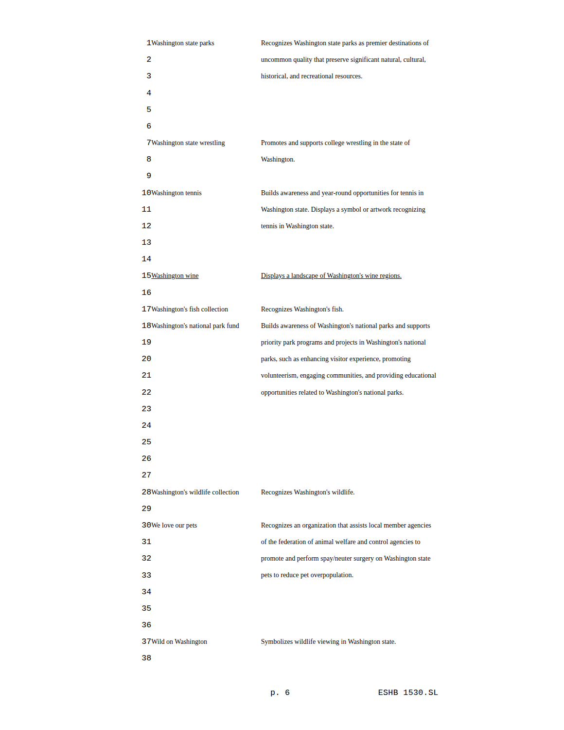| 1 2 3 4 5 6 | Washington state parks | Recognizes Washington state parks as premier destinations of uncommon quality that preserve significant natural, cultural, historical, and recreational resources. |
| 7 8 9 | Washington state wrestling | Promotes and supports college wrestling in the state of Washington. |
| 10 11 12 13 14 | Washington tennis | Builds awareness and year-round opportunities for tennis in Washington state. Displays a symbol or artwork recognizing tennis in Washington state. |
| 15 16 | Washington wine | Displays a landscape of Washington's wine regions. |
| 17 | Washington's fish collection | Recognizes Washington's fish. |
| 18 19 20 21 22 23 24 25 26 27 | Washington's national park fund | Builds awareness of Washington's national parks and supports priority park programs and projects in Washington's national parks, such as enhancing visitor experience, promoting volunteerism, engaging communities, and providing educational opportunities related to Washington's national parks. |
| 28 29 | Washington's wildlife collection | Recognizes Washington's wildlife. |
| 30 31 32 33 34 35 36 | We love our pets | Recognizes an organization that assists local member agencies of the federation of animal welfare and control agencies to promote and perform spay/neuter surgery on Washington state pets to reduce pet overpopulation. |
| 37 38 | Wild on Washington | Symbolizes wildlife viewing in Washington state. |
p. 6 ESHB 1530.SL